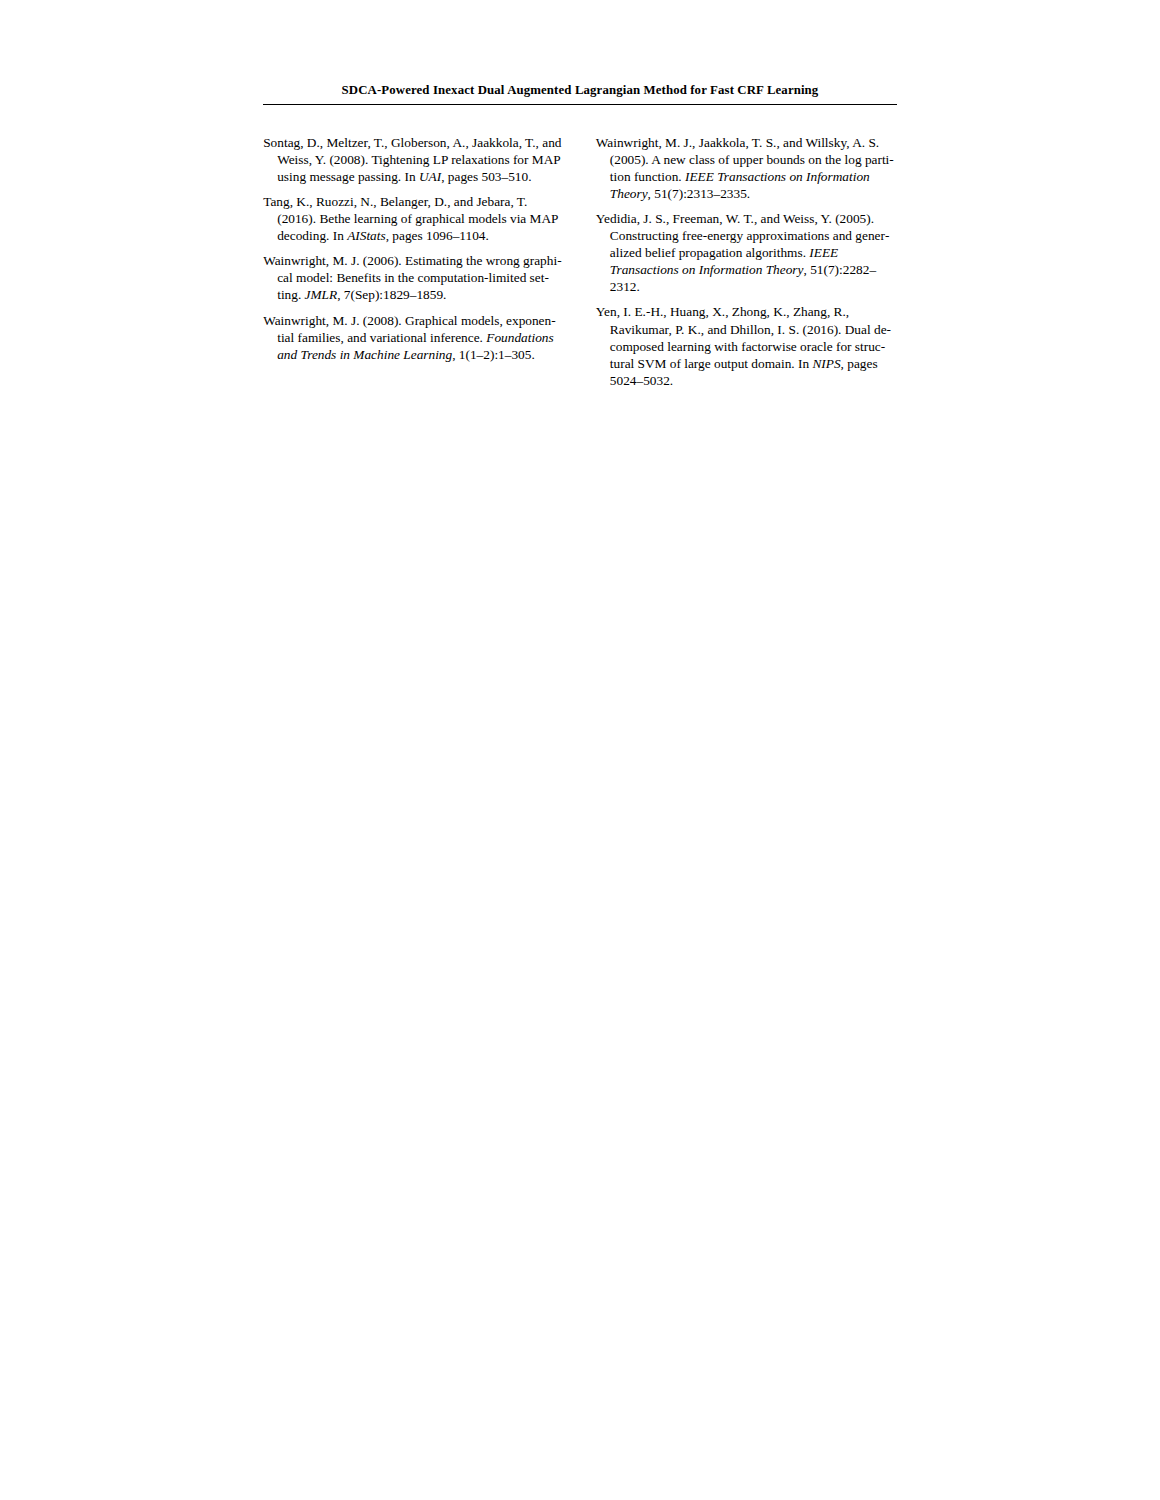SDCA-Powered Inexact Dual Augmented Lagrangian Method for Fast CRF Learning
Sontag, D., Meltzer, T., Globerson, A., Jaakkola, T., and Weiss, Y. (2008). Tightening LP relaxations for MAP using message passing. In UAI, pages 503–510.
Tang, K., Ruozzi, N., Belanger, D., and Jebara, T. (2016). Bethe learning of graphical models via MAP decoding. In AIStats, pages 1096–1104.
Wainwright, M. J. (2006). Estimating the wrong graphical model: Benefits in the computation-limited setting. JMLR, 7(Sep):1829–1859.
Wainwright, M. J. (2008). Graphical models, exponential families, and variational inference. Foundations and Trends in Machine Learning, 1(1–2):1–305.
Wainwright, M. J., Jaakkola, T. S., and Willsky, A. S. (2005). A new class of upper bounds on the log partition function. IEEE Transactions on Information Theory, 51(7):2313–2335.
Yedidia, J. S., Freeman, W. T., and Weiss, Y. (2005). Constructing free-energy approximations and generalized belief propagation algorithms. IEEE Transactions on Information Theory, 51(7):2282–2312.
Yen, I. E.-H., Huang, X., Zhong, K., Zhang, R., Ravikumar, P. K., and Dhillon, I. S. (2016). Dual decomposed learning with factorwise oracle for structural SVM of large output domain. In NIPS, pages 5024–5032.